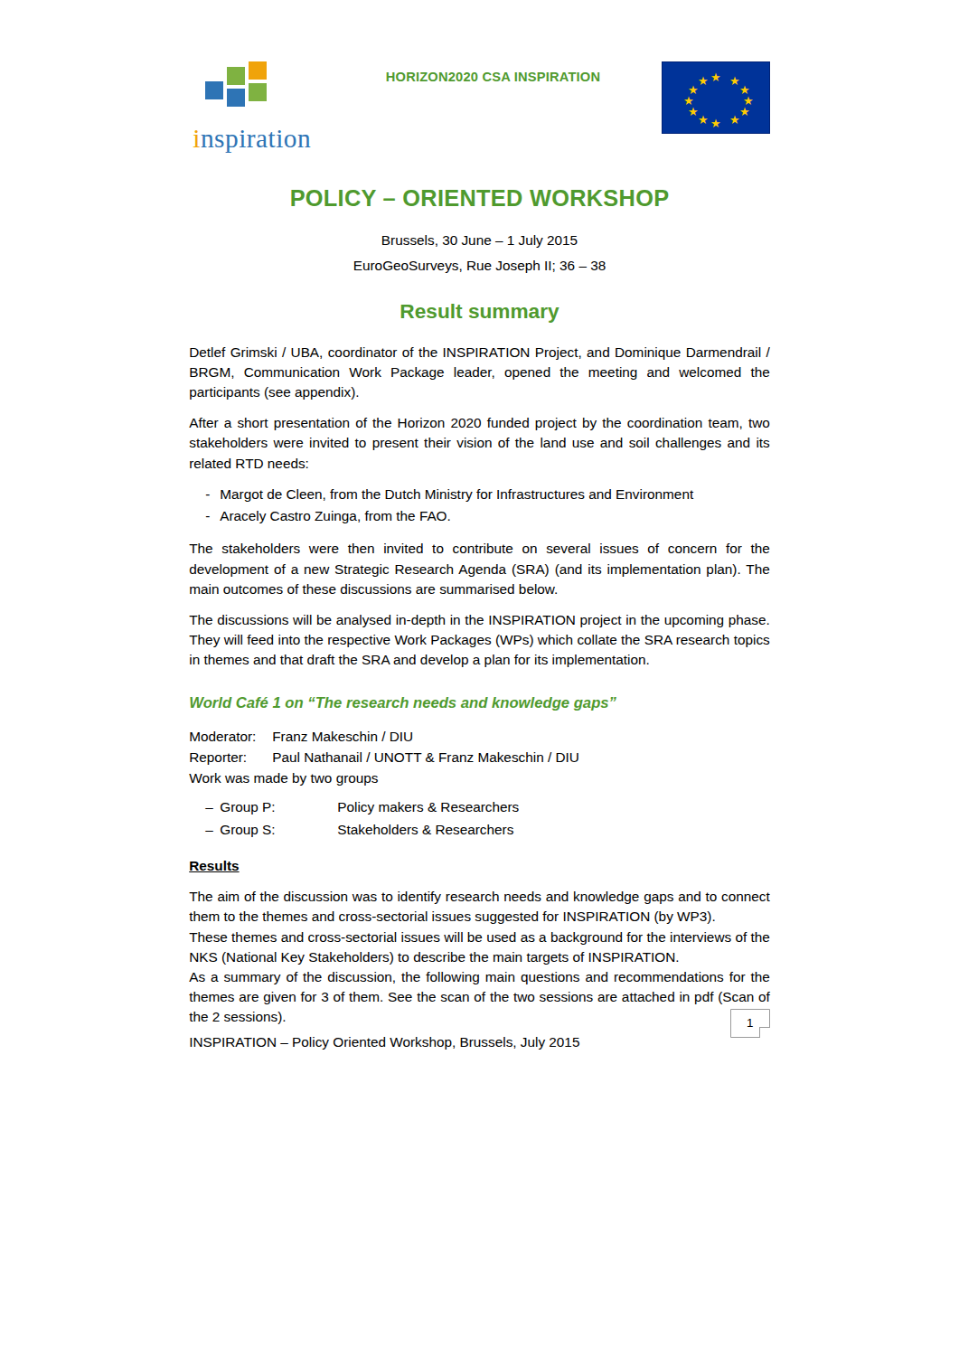inspiration
HORIZON2020 CSA INSPIRATION
★ ★ ★ ★ ★ ★ ★ ★ ★ ★ ★ ★
POLICY – ORIENTED WORKSHOP
Brussels, 30 June – 1 July 2015
EuroGeoSurveys, Rue Joseph II; 36 – 38
Result summary
Detlef Grimski / UBA, coordinator of the INSPIRATION Project, and Dominique Darmendrail / BRGM, Communication Work Package leader, opened the meeting and welcomed the participants (see appendix).
After a short presentation of the Horizon 2020 funded project by the coordination team, two stakeholders were invited to present their vision of the land use and soil challenges and its related RTD needs:
Margot de Cleen, from the Dutch Ministry for Infrastructures and Environment
Aracely Castro Zuinga, from the FAO.
The stakeholders were then invited to contribute on several issues of concern for the development of a new Strategic Research Agenda (SRA) (and its implementation plan). The main outcomes of these discussions are summarised below.
The discussions will be analysed in-depth in the INSPIRATION project in the upcoming phase. They will feed into the respective Work Packages (WPs) which collate the SRA research topics in themes and that draft the SRA and develop a plan for its implementation.
World Café 1 on “The research needs and knowledge gaps”
Moderator:
Franz Makeschin / DIU
Reporter:
Paul Nathanail / UNOTT & Franz Makeschin / DIU
Work was made by two groups
Group P:
Policy makers & Researchers
Group S:
Stakeholders & Researchers
Results
The aim of the discussion was to identify research needs and knowledge gaps and to connect them to the themes and cross-sectorial issues suggested for INSPIRATION (by WP3).
These themes and cross-sectorial issues will be used as a background for the interviews of the NKS (National Key Stakeholders) to describe the main targets of INSPIRATION.
As a summary of the discussion, the following main questions and recommendations for the themes are given for 3 of them. See the scan of the two sessions are attached in pdf (Scan of the 2 sessions).
INSPIRATION – Policy Oriented Workshop, Brussels, July 2015
1